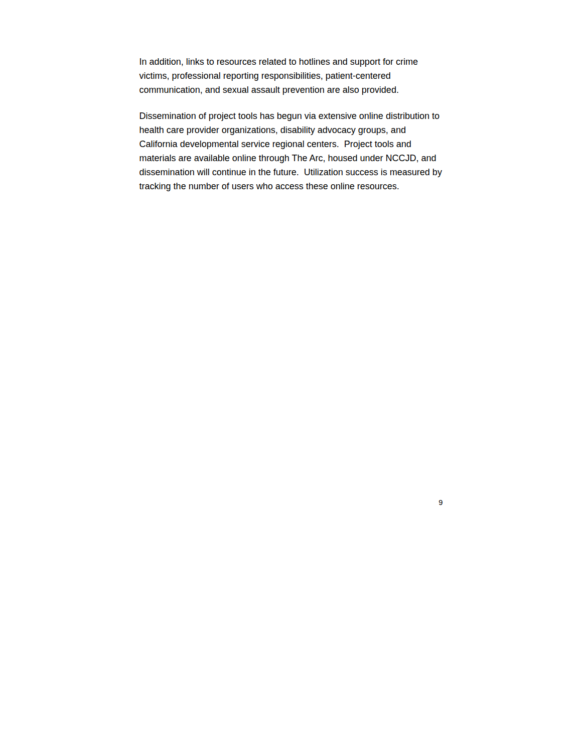In addition, links to resources related to hotlines and support for crime victims, professional reporting responsibilities, patient-centered communication, and sexual assault prevention are also provided.
Dissemination of project tools has begun via extensive online distribution to health care provider organizations, disability advocacy groups, and California developmental service regional centers. Project tools and materials are available online through The Arc, housed under NCCJD, and dissemination will continue in the future. Utilization success is measured by tracking the number of users who access these online resources.
9